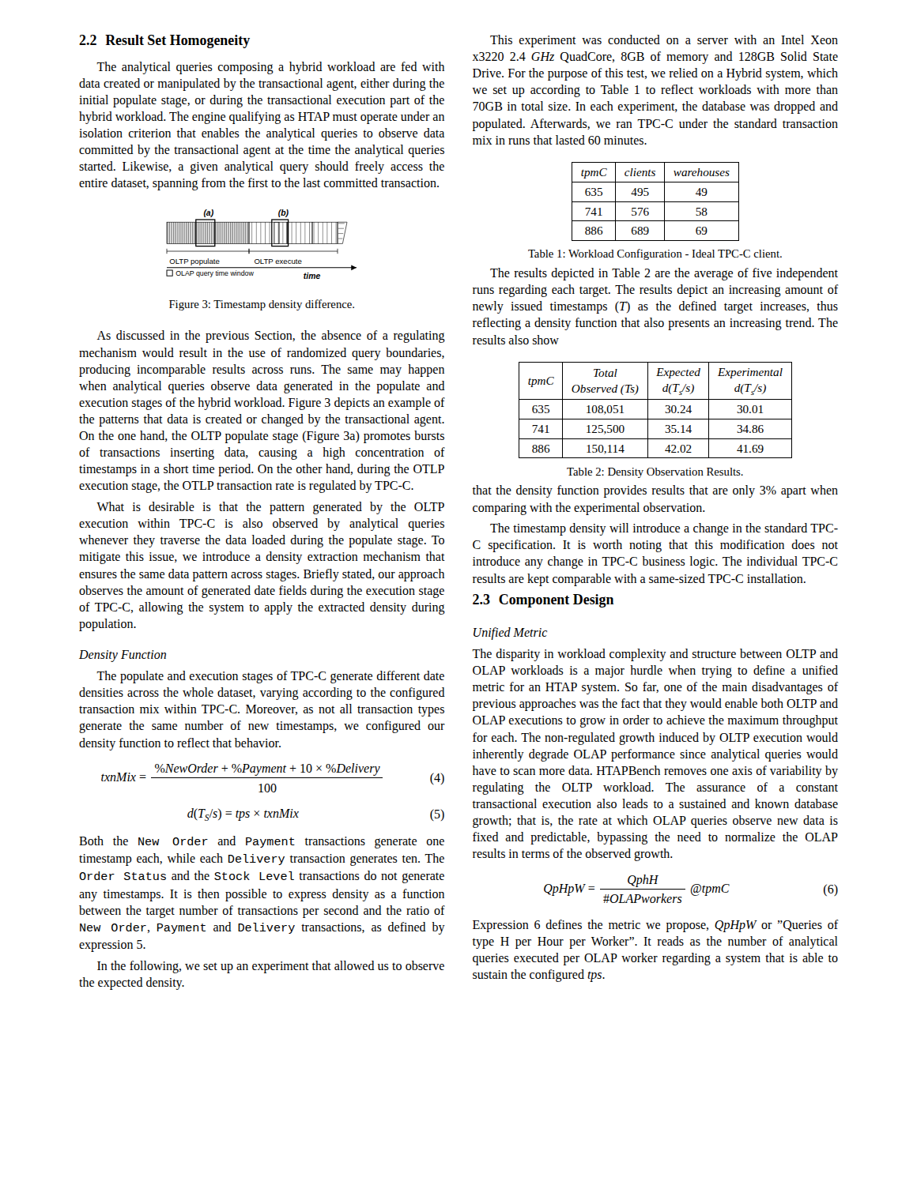2.2 Result Set Homogeneity
The analytical queries composing a hybrid workload are fed with data created or manipulated by the transactional agent, either during the initial populate stage, or during the transactional execution part of the hybrid workload. The engine qualifying as HTAP must operate under an isolation criterion that enables the analytical queries to observe data committed by the transactional agent at the time the analytical queries started. Likewise, a given analytical query should freely access the entire dataset, spanning from the first to the last committed transaction.
(a) (b) OLTP populate OLTP execute OLAP query time window time
Figure 3: Timestamp density difference.
As discussed in the previous Section, the absence of a regulating mechanism would result in the use of randomized query boundaries, producing incomparable results across runs. The same may happen when analytical queries observe data generated in the populate and execution stages of the hybrid workload. Figure 3 depicts an example of the patterns that data is created or changed by the transactional agent. On the one hand, the OLTP populate stage (Figure 3a) promotes bursts of transactions inserting data, causing a high concentration of timestamps in a short time period. On the other hand, during the OTLP execution stage, the OTLP transaction rate is regulated by TPC-C.
What is desirable is that the pattern generated by the OLTP execution within TPC-C is also observed by analytical queries whenever they traverse the data loaded during the populate stage. To mitigate this issue, we introduce a density extraction mechanism that ensures the same data pattern across stages. Briefly stated, our approach observes the amount of generated date fields during the execution stage of TPC-C, allowing the system to apply the extracted density during population.
Density Function
The populate and execution stages of TPC-C generate different date densities across the whole dataset, varying according to the configured transaction mix within TPC-C. Moreover, as not all transaction types generate the same number of new timestamps, we configured our density function to reflect that behavior.
txnMix = %NewOrder + %Payment + 10 × %Delivery 100
(4)
d(TS/s) = tps × txnMix
(5)
Both the New Order and Payment transactions generate one timestamp each, while each Delivery transaction generates ten. The Order Status and the Stock Level transactions do not generate any timestamps. It is then possible to express density as a function between the target number of transactions per second and the ratio of New Order, Payment and Delivery transactions, as defined by expression 5.
In the following, we set up an experiment that allowed us to observe the expected density.
This experiment was conducted on a server with an Intel Xeon x3220 2.4 GHz QuadCore, 8GB of memory and 128GB Solid State Drive. For the purpose of this test, we relied on a Hybrid system, which we set up according to Table 1 to reflect workloads with more than 70GB in total size. In each experiment, the database was dropped and populated. Afterwards, we ran TPC-C under the standard transaction mix in runs that lasted 60 minutes.
| tpmC | clients | warehouses |
| --- | --- | --- |
| 635 | 495 | 49 |
| 741 | 576 | 58 |
| 886 | 689 | 69 |
Table 1: Workload Configuration - Ideal TPC-C client.
The results depicted in Table 2 are the average of five independent runs regarding each target. The results depict an increasing amount of newly issued timestamps (T) as the defined target increases, thus reflecting a density function that also presents an increasing trend. The results also show
| tpmC | Total Observed (Ts) | Expected d ( T s / s ) | Experimental d ( T s / s ) |
| --- | --- | --- | --- |
| 635 | 108,051 | 30.24 | 30.01 |
| 741 | 125,500 | 35.14 | 34.86 |
| 886 | 150,114 | 42.02 | 41.69 |
Table 2: Density Observation Results.
that the density function provides results that are only 3% apart when comparing with the experimental observation.
The timestamp density will introduce a change in the standard TPC-C specification. It is worth noting that this modification does not introduce any change in TPC-C business logic. The individual TPC-C results are kept comparable with a same-sized TPC-C installation.
2.3 Component Design
Unified Metric
The disparity in workload complexity and structure between OLTP and OLAP workloads is a major hurdle when trying to define a unified metric for an HTAP system. So far, one of the main disadvantages of previous approaches was the fact that they would enable both OLTP and OLAP executions to grow in order to achieve the maximum throughput for each. The non-regulated growth induced by OLTP execution would inherently degrade OLAP performance since analytical queries would have to scan more data. HTAPBench removes one axis of variability by regulating the OLTP workload. The assurance of a constant transactional execution also leads to a sustained and known database growth; that is, the rate at which OLAP queries observe new data is fixed and predictable, bypassing the need to normalize the OLAP results in terms of the observed growth.
QpHpW = QphH #OLAPworkers @tpmC
(6)
Expression 6 defines the metric we propose, QpHpW or ”Queries of type H per Hour per Worker”. It reads as the number of analytical queries executed per OLAP worker regarding a system that is able to sustain the configured tps.